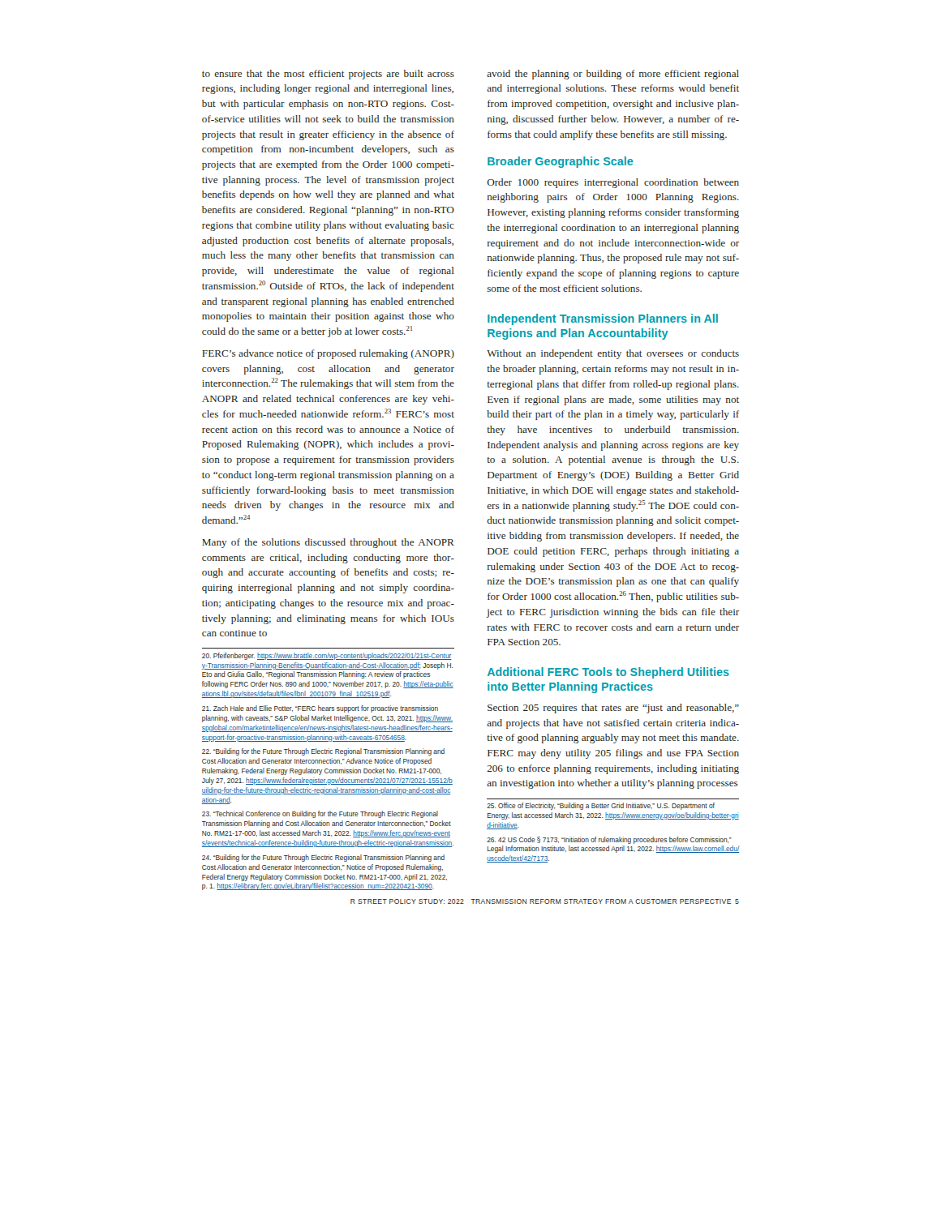to ensure that the most efficient projects are built across regions, including longer regional and interregional lines, but with particular emphasis on non-RTO regions. Cost-of-service utilities will not seek to build the transmission projects that result in greater efficiency in the absence of competition from non-incumbent developers, such as projects that are exempted from the Order 1000 competitive planning process. The level of transmission project benefits depends on how well they are planned and what benefits are considered. Regional “planning” in non-RTO regions that combine utility plans without evaluating basic adjusted production cost benefits of alternate proposals, much less the many other benefits that transmission can provide, will underestimate the value of regional transmission.20 Outside of RTOs, the lack of independent and transparent regional planning has enabled entrenched monopolies to maintain their position against those who could do the same or a better job at lower costs.21
FERC’s advance notice of proposed rulemaking (ANOPR) covers planning, cost allocation and generator interconnection.22 The rulemakings that will stem from the ANOPR and related technical conferences are key vehicles for much-needed nationwide reform.23 FERC’s most recent action on this record was to announce a Notice of Proposed Rulemaking (NOPR), which includes a provision to propose a requirement for transmission providers to “conduct long-term regional transmission planning on a sufficiently forward-looking basis to meet transmission needs driven by changes in the resource mix and demand.”24
Many of the solutions discussed throughout the ANOPR comments are critical, including conducting more thorough and accurate accounting of benefits and costs; requiring interregional planning and not simply coordination; anticipating changes to the resource mix and proactively planning; and eliminating means for which IOUs can continue to
20. Pfeifenberger. https://www.brattle.com/wp-content/uploads/2022/01/21st-Century-Transmission-Planning-Benefits-Quantification-and-Cost-Allocation.pdf; Joseph H. Eto and Giulia Gallo, “Regional Transmission Planning: A review of practices following FERC Order Nos. 890 and 1000,” November 2017, p. 20. https://eta-publications.lbl.gov/sites/default/files/lbnl_2001079_final_102519.pdf.
21. Zach Hale and Ellie Potter, “FERC hears support for proactive transmission planning, with caveats,” S&P Global Market Intelligence, Oct. 13, 2021. https://www.spglobal.com/marketintelligence/en/news-insights/latest-news-headlines/ferc-hears-support-for-proactive-transmission-planning-with-caveats-67054658.
22. “Building for the Future Through Electric Regional Transmission Planning and Cost Allocation and Generator Interconnection,” Advance Notice of Proposed Rulemaking, Federal Energy Regulatory Commission Docket No. RM21-17-000, July 27, 2021. https://www.federalregister.gov/documents/2021/07/27/2021-15512/building-for-the-future-through-electric-regional-transmission-planning-and-cost-allocation-and.
23. “Technical Conference on Building for the Future Through Electric Regional Transmission Planning and Cost Allocation and Generator Interconnection,” Docket No. RM21-17-000, last accessed March 31, 2022. https://www.ferc.gov/news-events/events/technical-conference-building-future-through-electric-regional-transmission.
24. “Building for the Future Through Electric Regional Transmission Planning and Cost Allocation and Generator Interconnection,” Notice of Proposed Rulemaking, Federal Energy Regulatory Commission Docket No. RM21-17-000, April 21, 2022, p. 1. https://elibrary.ferc.gov/eLibrary/filelist?accession_num=20220421-3090.
avoid the planning or building of more efficient regional and interregional solutions. These reforms would benefit from improved competition, oversight and inclusive planning, discussed further below. However, a number of reforms that could amplify these benefits are still missing.
Broader Geographic Scale
Order 1000 requires interregional coordination between neighboring pairs of Order 1000 Planning Regions. However, existing planning reforms consider transforming the interregional coordination to an interregional planning requirement and do not include interconnection-wide or nationwide planning. Thus, the proposed rule may not sufficiently expand the scope of planning regions to capture some of the most efficient solutions.
Independent Transmission Planners in All Regions and Plan Accountability
Without an independent entity that oversees or conducts the broader planning, certain reforms may not result in interregional plans that differ from rolled-up regional plans. Even if regional plans are made, some utilities may not build their part of the plan in a timely way, particularly if they have incentives to underbuild transmission. Independent analysis and planning across regions are key to a solution. A potential avenue is through the U.S. Department of Energy’s (DOE) Building a Better Grid Initiative, in which DOE will engage states and stakeholders in a nationwide planning study.25 The DOE could conduct nationwide transmission planning and solicit competitive bidding from transmission developers. If needed, the DOE could petition FERC, perhaps through initiating a rulemaking under Section 403 of the DOE Act to recognize the DOE’s transmission plan as one that can qualify for Order 1000 cost allocation.26 Then, public utilities subject to FERC jurisdiction winning the bids can file their rates with FERC to recover costs and earn a return under FPA Section 205.
Additional FERC Tools to Shepherd Utilities into Better Planning Practices
Section 205 requires that rates are “just and reasonable,” and projects that have not satisfied certain criteria indicative of good planning arguably may not meet this mandate. FERC may deny utility 205 filings and use FPA Section 206 to enforce planning requirements, including initiating an investigation into whether a utility’s planning processes
25. Office of Electricity, “Building a Better Grid Initiative,” U.S. Department of Energy, last accessed March 31, 2022. https://www.energy.gov/oe/building-better-grid-initiative.
26. 42 US Code § 7173, “Initiation of rulemaking procedures before Commission,” Legal Information Institute, last accessed April 11, 2022. https://www.law.cornell.edu/uscode/text/42/7173.
R STREET POLICY STUDY: 2022 TRANSMISSION REFORM STRATEGY FROM A CUSTOMER PERSPECTIVE5